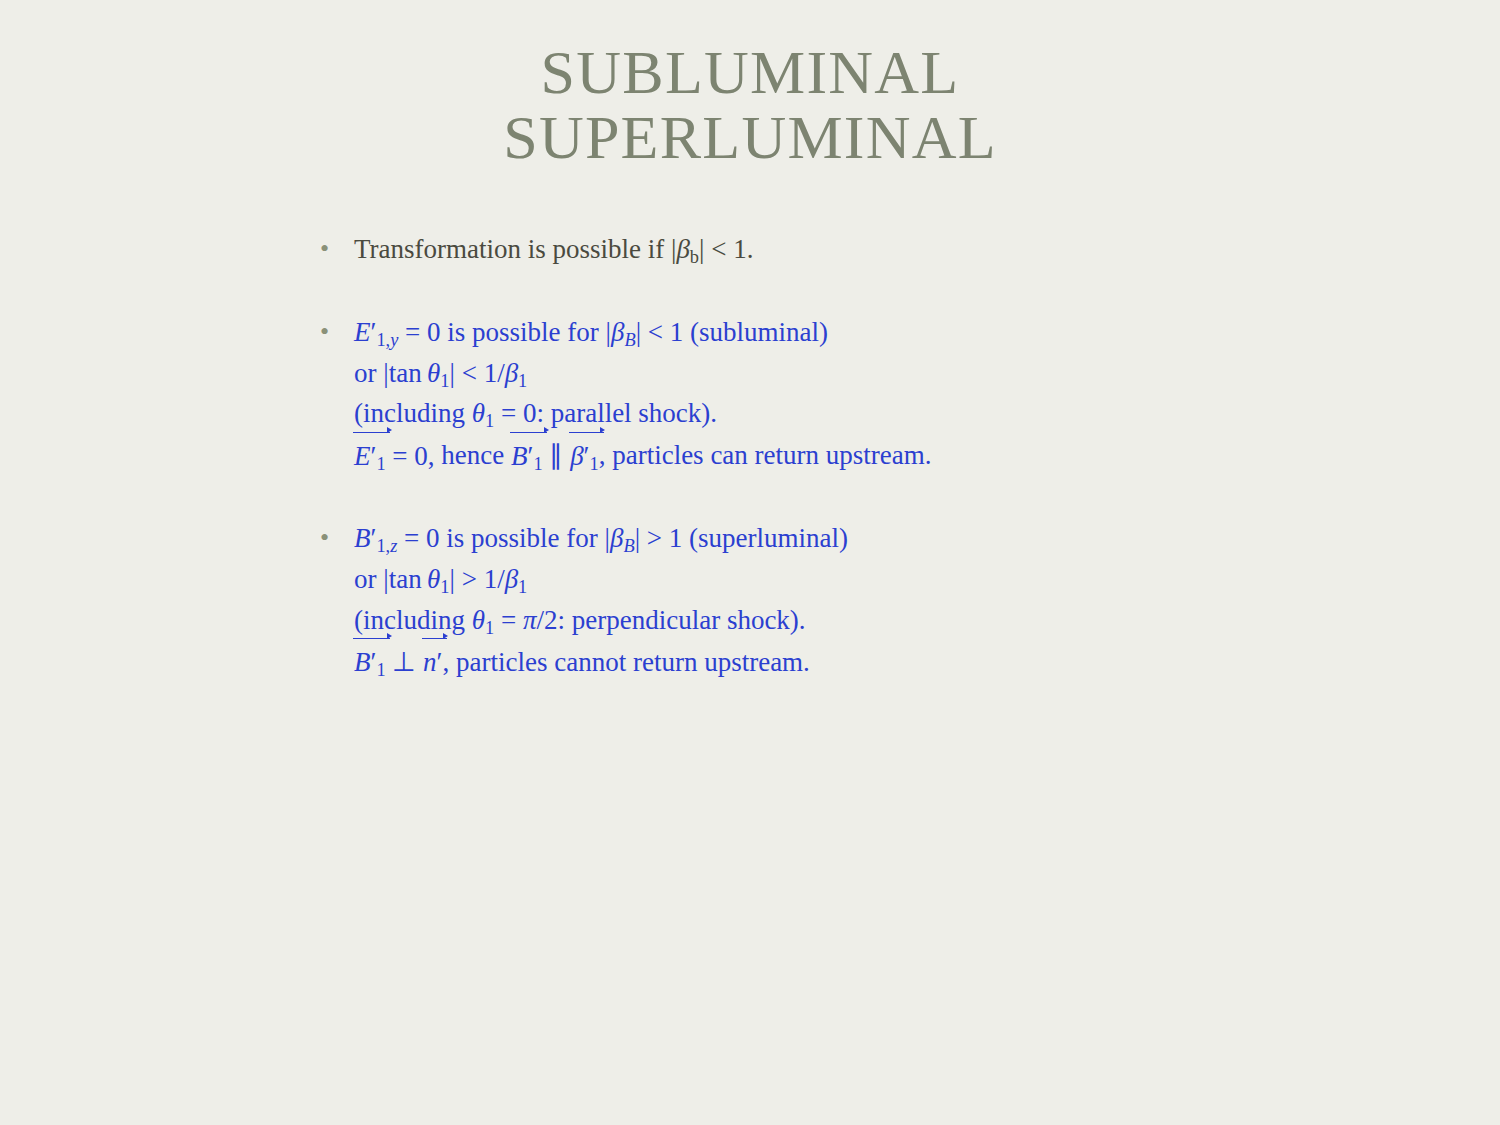Subluminal
Superluminal
Transformation is possible if |βb| < 1.
E′1,y = 0 is possible for |βB| < 1 (subluminal)
or |tan θ1| < 1/β1
(including θ1 = 0: parallel shock).
E′1 = 0, hence B′1 ∥ β′1, particles can return upstream.
B′1,z = 0 is possible for |βB| > 1 (superluminal)
or |tan θ1| > 1/β1
(including θ1 = π/2: perpendicular shock).
B′1 ⊥ n′, particles cannot return upstream.